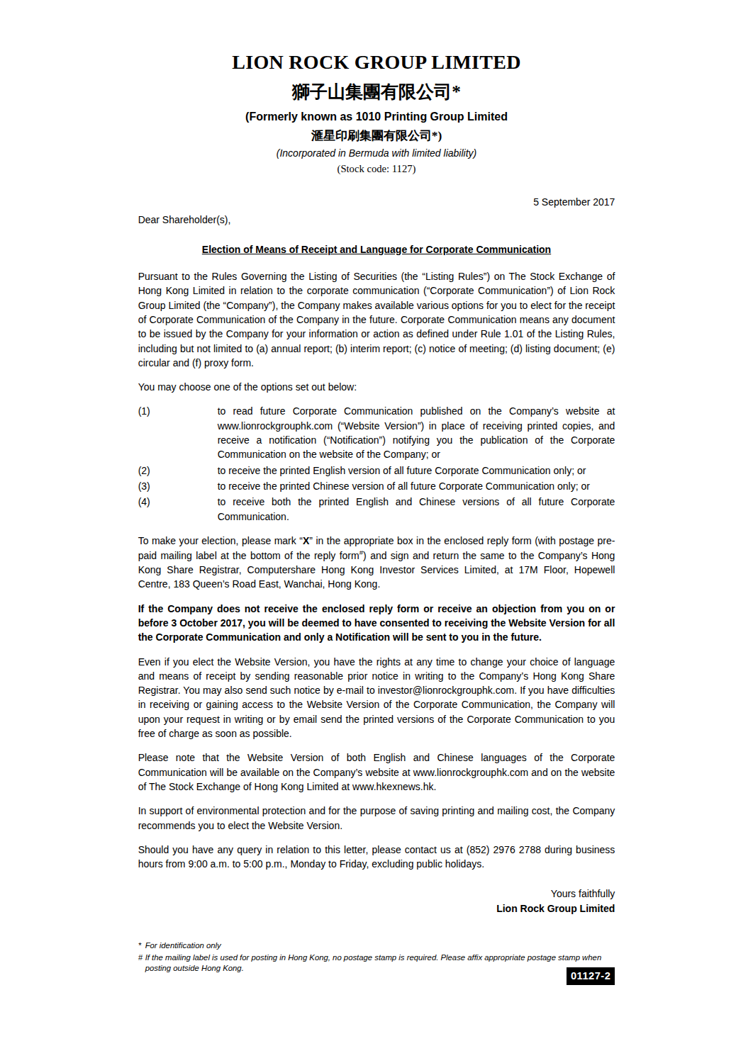LION ROCK GROUP LIMITED
獅子山集團有限公司*
(Formerly known as 1010 Printing Group Limited
滙星印刷集團有限公司*)
(Incorporated in Bermuda with limited liability)
(Stock code: 1127)
5 September 2017
Dear Shareholder(s),
Election of Means of Receipt and Language for Corporate Communication
Pursuant to the Rules Governing the Listing of Securities (the “Listing Rules”) on The Stock Exchange of Hong Kong Limited in relation to the corporate communication (“Corporate Communication”) of Lion Rock Group Limited (the “Company”), the Company makes available various options for you to elect for the receipt of Corporate Communication of the Company in the future. Corporate Communication means any document to be issued by the Company for your information or action as defined under Rule 1.01 of the Listing Rules, including but not limited to (a) annual report; (b) interim report; (c) notice of meeting; (d) listing document; (e) circular and (f) proxy form.
You may choose one of the options set out below:
(1)
to read future Corporate Communication published on the Company’s website at www.lionrockgrouphk.com (“Website Version”) in place of receiving printed copies, and receive a notification (“Notification”) notifying you the publication of the Corporate Communication on the website of the Company; or
(2)
to receive the printed English version of all future Corporate Communication only; or
(3)
to receive the printed Chinese version of all future Corporate Communication only; or
(4)
to receive both the printed English and Chinese versions of all future Corporate Communication.
To make your election, please mark “X” in the appropriate box in the enclosed reply form (with postage pre-paid mailing label at the bottom of the reply form#) and sign and return the same to the Company’s Hong Kong Share Registrar, Computershare Hong Kong Investor Services Limited, at 17M Floor, Hopewell Centre, 183 Queen’s Road East, Wanchai, Hong Kong.
If the Company does not receive the enclosed reply form or receive an objection from you on or before 3 October 2017, you will be deemed to have consented to receiving the Website Version for all the Corporate Communication and only a Notification will be sent to you in the future.
Even if you elect the Website Version, you have the rights at any time to change your choice of language and means of receipt by sending reasonable prior notice in writing to the Company’s Hong Kong Share Registrar. You may also send such notice by e-mail to investor@lionrockgrouphk.com. If you have difficulties in receiving or gaining access to the Website Version of the Corporate Communication, the Company will upon your request in writing or by email send the printed versions of the Corporate Communication to you free of charge as soon as possible.
Please note that the Website Version of both English and Chinese languages of the Corporate Communication will be available on the Company’s website at www.lionrockgrouphk.com and on the website of The Stock Exchange of Hong Kong Limited at www.hkexnews.hk.
In support of environmental protection and for the purpose of saving printing and mailing cost, the Company recommends you to elect the Website Version.
Should you have any query in relation to this letter, please contact us at (852) 2976 2788 during business hours from 9:00 a.m. to 5:00 p.m., Monday to Friday, excluding public holidays.
Yours faithfully Lion Rock Group Limited
*
For identification only
#
If the mailing label is used for posting in Hong Kong, no postage stamp is required. Please affix appropriate postage stamp when posting outside Hong Kong.
01127-2